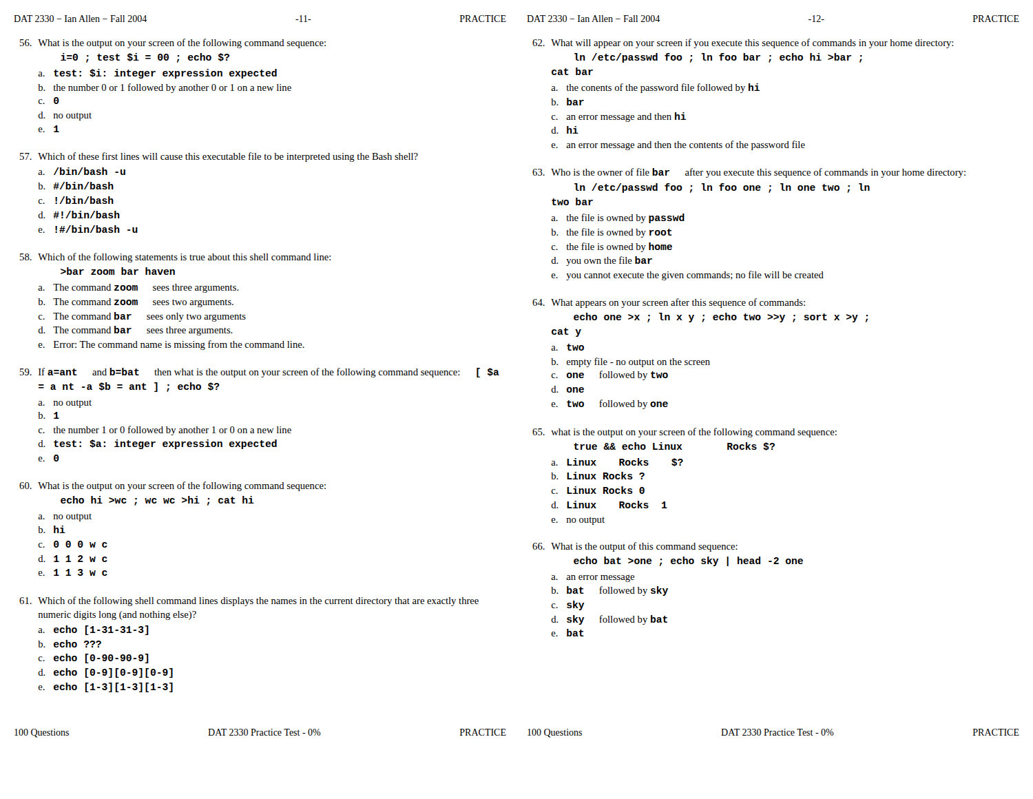DAT 2330 − Ian Allen − Fall 2004 -11- PRACTICE
56.
What is the output on your screen of the following command sequence:
i=0 ; test $i = 00 ; echo $?
a. test: $i: integer expression expected
b. the number 0 or 1 followed by another 0 or 1 on a new line
c. 0
d. no output
e. 1
57.
Which of these first lines will cause this executable file to be interpreted using the Bash shell?
a./bin/bash -u
b.#/bin/bash
c.!/bin/bash
d.#!/bin/bash
e.!#/bin/bash -u
58.
Which of the following statements is true about this shell command line:
>bar zoom bar haven
a. The command zoom sees three arguments.
b. The command zoom sees two arguments.
c. The command bar sees only two arguments
d. The command bar sees three arguments.
e. Error: The command name is missing from the command line.
59.
If a=ant and b=bat then what is the output on your screen of the following command sequence: [ $a = a nt -a $b = ant ] ; echo $?
a. no output
b. 1
c. the number 1 or 0 followed by another 1 or 0 on a new line
d. test: $a: integer expression expected
e. 0
60.
What is the output on your screen of the following command sequence:
echo hi >wc ; wc wc >hi ; cat hi
a. no output
b. hi
c. 0 0 0 w c
d. 1 1 2 w c
e. 1 1 3 w c
61.
Which of the following shell command lines displays the names in the current directory that are exactly three numeric digits long (and nothing else)?
a. echo [1-31-31-3]
b. echo ???
c. echo [0-90-90-9]
d. echo [0-9][0-9][0-9]
e. echo [1-3][1-3][1-3]
100 Questions DAT 2330 Practice Test - 0% PRACTICE
DAT 2330 − Ian Allen − Fall 2004 -12- PRACTICE
62.
What will appear on your screen if you execute this sequence of commands in your home directory:
ln /etc/passwd foo ; ln foo bar ; echo hi >bar ;
cat bar
a. the conents of the password file followed by hi
b. bar
c. an error message and then hi
d. hi
e. an error message and then the contents of the password file
63.
Who is the owner of file bar after you execute this sequence of commands in your home directory:
ln /etc/passwd foo ; ln foo one ; ln one two ; ln
two bar
a. the file is owned by passwd
b. the file is owned by root
c. the file is owned by home
d. you own the file bar
e. you cannot execute the given commands; no file will be created
64.
What appears on your screen after this sequence of commands:
echo one >x ; ln x y ; echo two >>y ; sort x >y ;
cat y
a. two
b. empty file - no output on the screen
c. one followed by two
d. one
e. two followed by one
65.
what is the output on your screen of the following command sequence:
true && echo Linux Rocks $?
a. Linux Rocks $?
b. Linux Rocks ?
c. Linux Rocks 0
d. Linux Rocks 1
e. no output
66.
What is the output of this command sequence:
echo bat >one ; echo sky | head -2 one
a. an error message
b. bat followed by sky
c. sky
d. sky followed by bat
e. bat
100 Questions DAT 2330 Practice Test - 0% PRACTICE